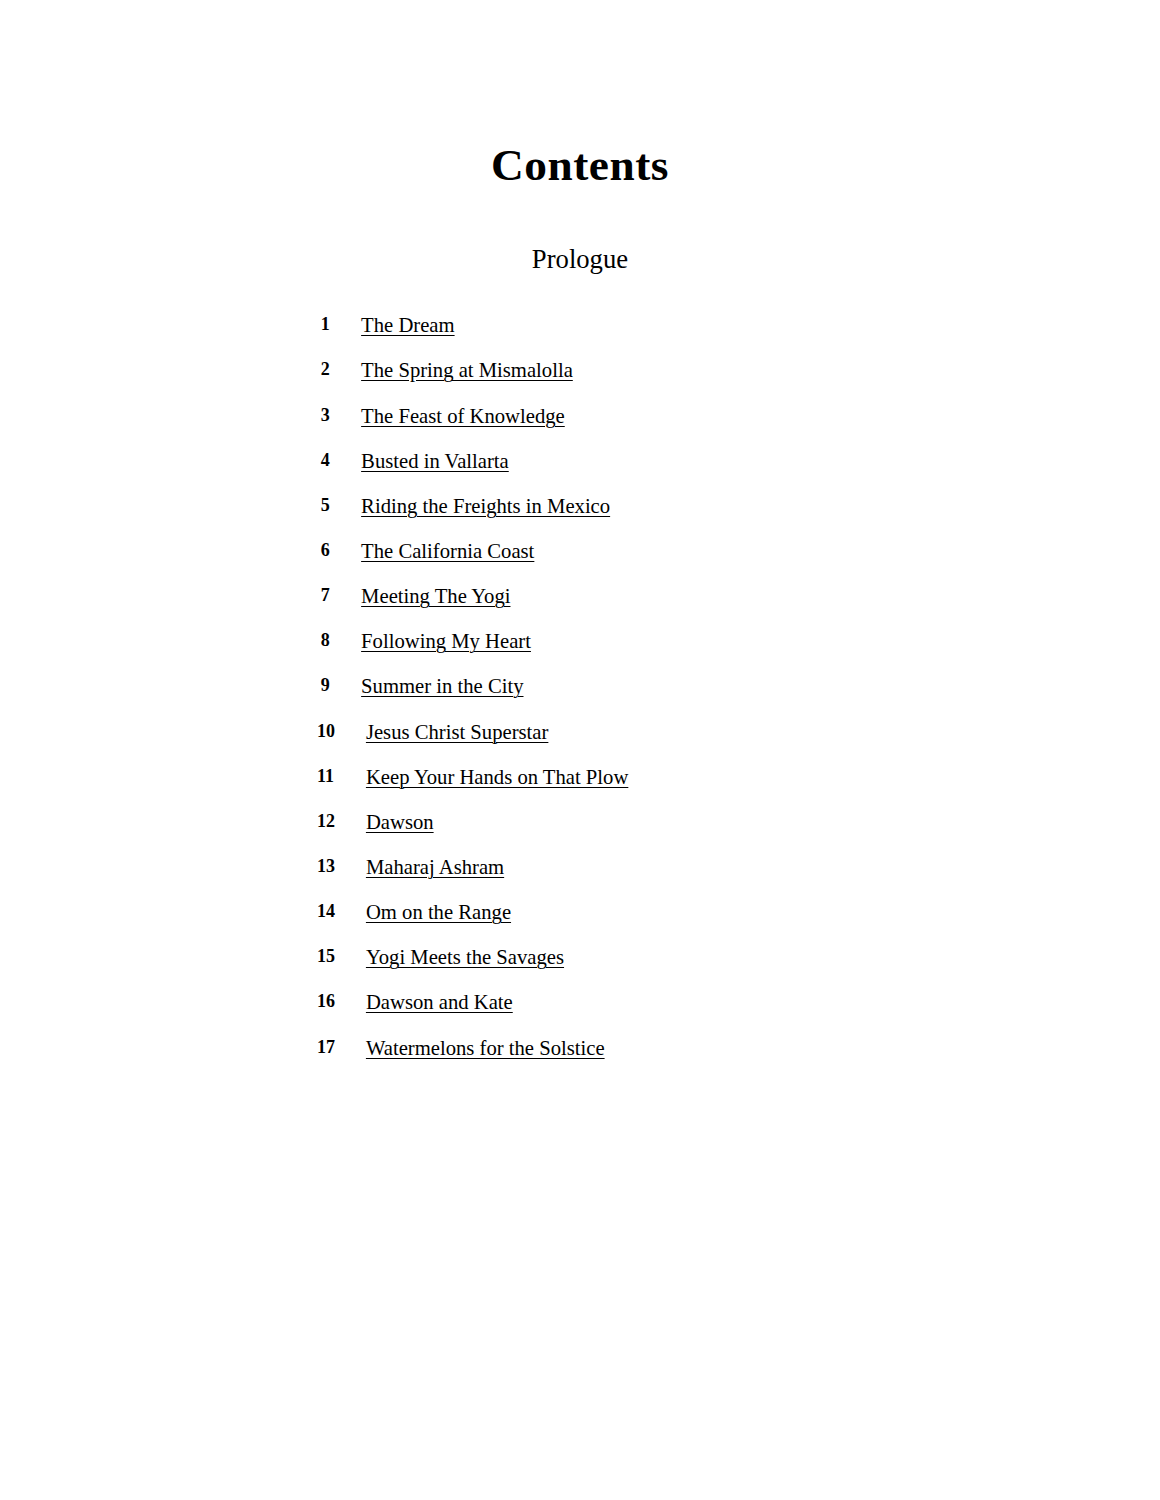Contents
Prologue
The Dream
The Spring at Mismalolla
The Feast of Knowledge
Busted in Vallarta
Riding the Freights in Mexico
The California Coast
Meeting The Yogi
Following My Heart
Summer in the City
Jesus Christ Superstar
Keep Your Hands on That Plow
Dawson
Maharaj Ashram
Om on the Range
Yogi Meets the Savages
Dawson and Kate
Watermelons for the Solstice